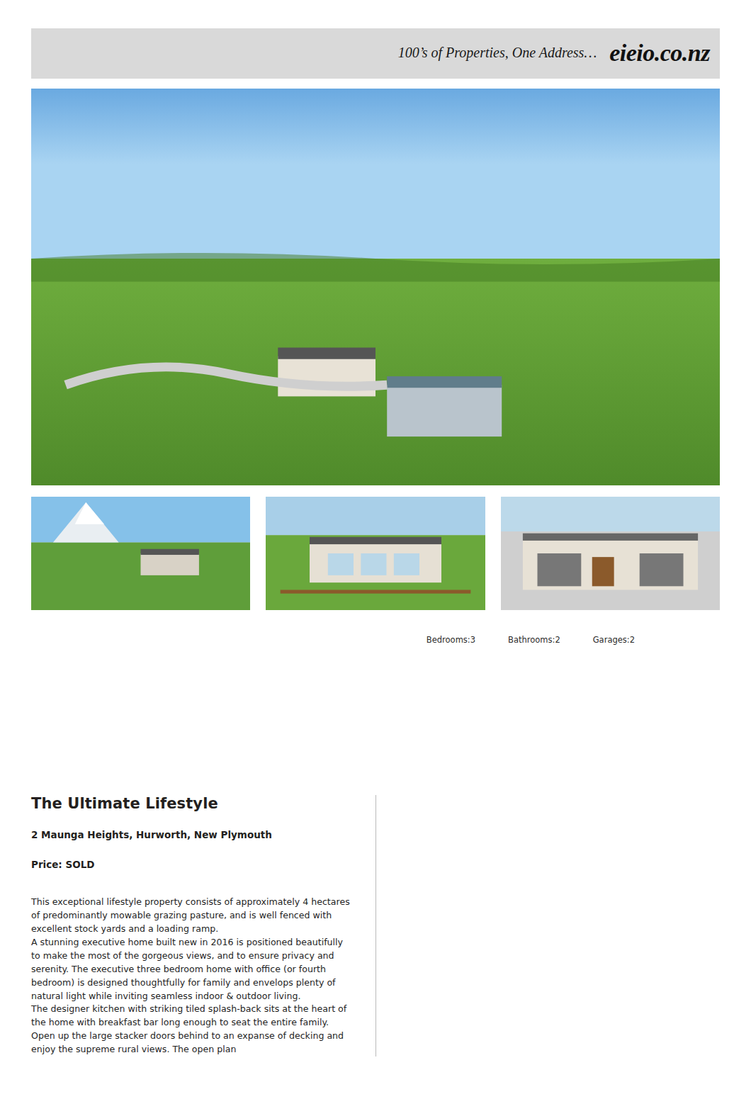100’s of Properties, One Address…
eieio.co.nz
Bedrooms:3 Bathrooms:2 Garages:2
The Ultimate Lifestyle
2 Maunga Heights, Hurworth, New Plymouth
Price: SOLD
This exceptional lifestyle property consists of approximately 4 hectares of predominantly mowable grazing pasture, and is well fenced with excellent stock yards and a loading ramp.
A stunning executive home built new in 2016 is positioned beautifully to make the most of the gorgeous views, and to ensure privacy and serenity. The executive three bedroom home with office (or fourth bedroom) is designed thoughtfully for family and envelops plenty of natural light while inviting seamless indoor & outdoor living.
The designer kitchen with striking tiled splash-back sits at the heart of the home with breakfast bar long enough to seat the entire family. Open up the large stacker doors behind to an expanse of decking and enjoy the supreme rural views. The open plan